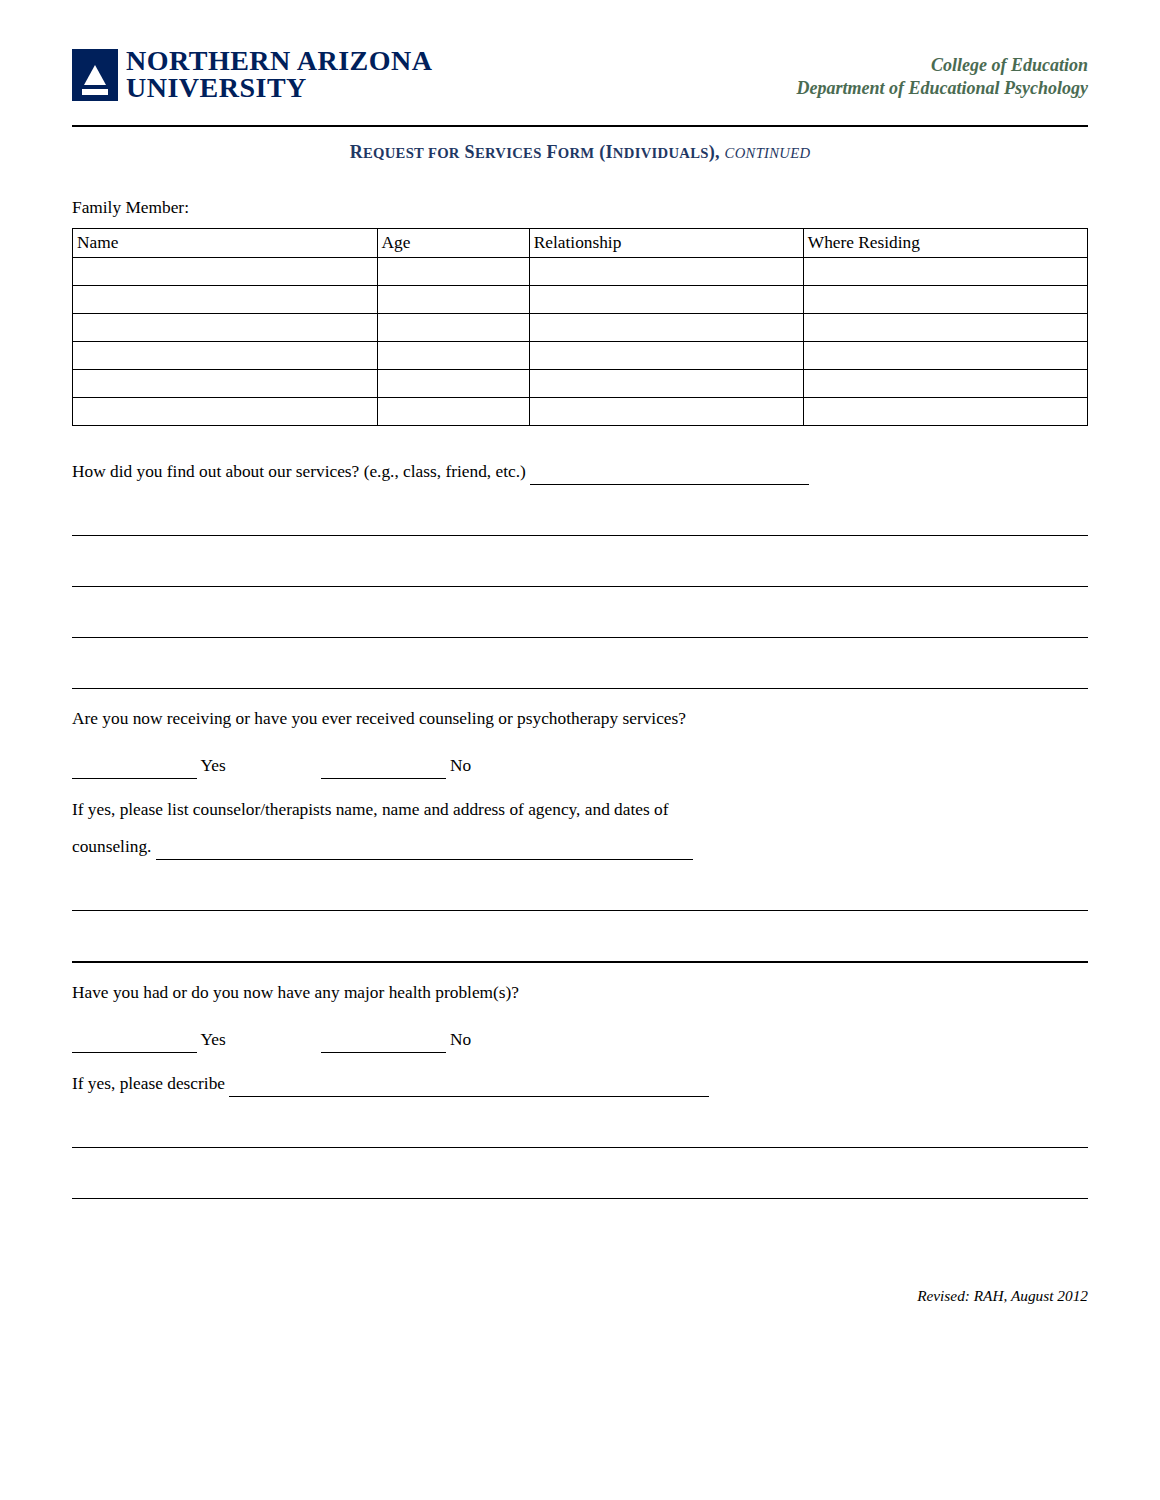NORTHERN ARIZONA UNIVERSITY
College of Education
Department of Educational Psychology
REQUEST FOR SERVICES FORM (INDIVIDUALS), CONTINUED
Family Member:
| Name | Age | Relationship | Where Residing |
| --- | --- | --- | --- |
How did you find out about our services? (e.g., class, friend, etc.)
Are you now receiving or have you ever received counseling or psychotherapy services?
Yes No
If yes, please list counselor/therapists name, name and address of agency, and dates of
counseling.
Have you had or do you now have any major health problem(s)?
Yes No
If yes, please describe
Revised: RAH, August 2012